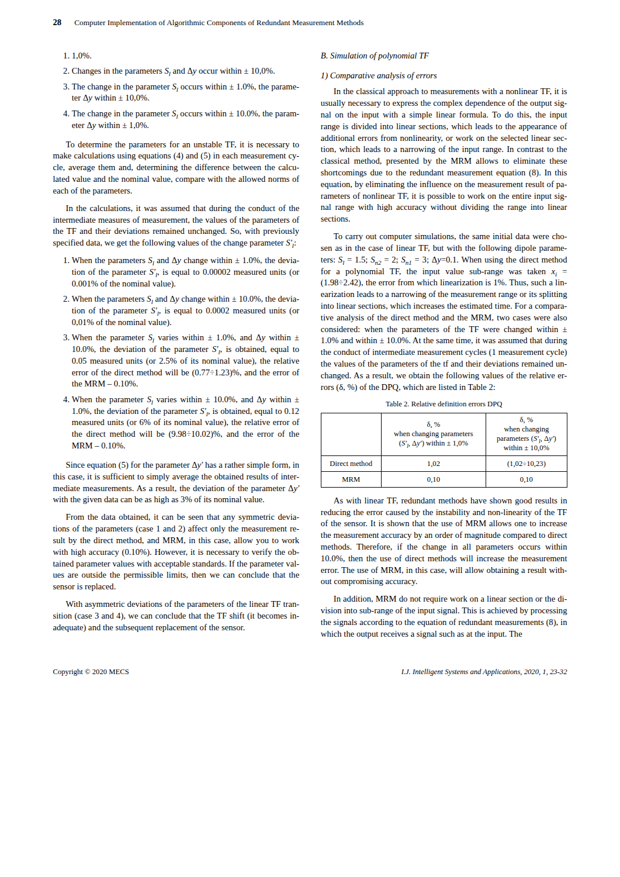28 Computer Implementation of Algorithmic Components of Redundant Measurement Methods
1,0%.
Changes in the parameters Sl and Δy occur within ± 10,0%.
The change in the parameter Sl occurs within ± 1.0%, the parameter Δy within ± 10,0%.
The change in the parameter Sl occurs within ± 10.0%, the parameter Δy within ± 1,0%.
To determine the parameters for an unstable TF, it is necessary to make calculations using equations (4) and (5) in each measurement cycle, average them and, determining the difference between the calculated value and the nominal value, compare with the allowed norms of each of the parameters.
In the calculations, it was assumed that during the conduct of the intermediate measures of measurement, the values of the parameters of the TF and their deviations remained unchanged. So, with previously specified data, we get the following values of the change parameter S′l:
When the parameters Sl and Δy change within ± 1.0%, the deviation of the parameter S′l, is equal to 0.00002 measured units (or 0.001% of the nominal value).
When the parameters Sl and Δy change within ± 10.0%, the deviation of the parameter S′l, is equal to 0.0002 measured units (or 0,01% of the nominal value).
When the parameter Sl varies within ± 1.0%, and Δy within ± 10.0%, the deviation of the parameter S′l, is obtained, equal to 0.05 measured units (or 2.5% of its nominal value), the relative error of the direct method will be (0.77÷1.23)%, and the error of the MRM – 0.10%.
When the parameter Sl varies within ± 10.0%, and Δy within ± 1.0%, the deviation of the parameter S′l, is obtained, equal to 0.12 measured units (or 6% of its nominal value), the relative error of the direct method will be (9.98÷10.02)%, and the error of the MRM – 0.10%.
Since equation (5) for the parameter Δy′ has a rather simple form, in this case, it is sufficient to simply average the obtained results of intermediate measurements. As a result, the deviation of the parameter Δy′ with the given data can be as high as 3% of its nominal value.
From the data obtained, it can be seen that any symmetric deviations of the parameters (case 1 and 2) affect only the measurement result by the direct method, and MRM, in this case, allow you to work with high accuracy (0.10%). However, it is necessary to verify the obtained parameter values with acceptable standards. If the parameter values are outside the permissible limits, then we can conclude that the sensor is replaced.
With asymmetric deviations of the parameters of the linear TF transition (case 3 and 4), we can conclude that the TF shift (it becomes inadequate) and the subsequent replacement of the sensor.
B. Simulation of polynomial TF
1) Comparative analysis of errors
In the classical approach to measurements with a nonlinear TF, it is usually necessary to express the complex dependence of the output signal on the input with a simple linear formula. To do this, the input range is divided into linear sections, which leads to the appearance of additional errors from nonlinearity, or work on the selected linear section, which leads to a narrowing of the input range. In contrast to the classical method, presented by the MRM allows to eliminate these shortcomings due to the redundant measurement equation (8). In this equation, by eliminating the influence on the measurement result of parameters of nonlinear TF, it is possible to work on the entire input signal range with high accuracy without dividing the range into linear sections.
To carry out computer simulations, the same initial data were chosen as in the case of linear TF, but with the following dipole parameters: Sl = 1.5; Sn2 = 2; Sn1 = 3; Δy=0.1. When using the direct method for a polynomial TF, the input value sub-range was taken xi = (1.98÷2.42), the error from which linearization is 1%. Thus, such a linearization leads to a narrowing of the measurement range or its splitting into linear sections, which increases the estimated time. For a comparative analysis of the direct method and the MRM, two cases were also considered: when the parameters of the TF were changed within ± 1.0% and within ± 10.0%. At the same time, it was assumed that during the conduct of intermediate measurement cycles (1 measurement cycle) the values of the parameters of the tf and their deviations remained unchanged. As a result, we obtain the following values of the relative errors (δ, %) of the DPQ, which are listed in Table 2:
Table 2. Relative definition errors DPQ
| | δ, % when changing parameters ( S′ l , Δ y′ ) within ± 1,0% | δ, % when changing parameters ( S′ l , Δ y′ ) within ± 10,0% |
| --- | --- | --- |
| Direct method | 1,02 | (1,02÷10,23) |
| MRM | 0,10 | 0,10 |
As with linear TF, redundant methods have shown good results in reducing the error caused by the instability and non-linearity of the TF of the sensor. It is shown that the use of MRM allows one to increase the measurement accuracy by an order of magnitude compared to direct methods. Therefore, if the change in all parameters occurs within 10.0%, then the use of direct methods will increase the measurement error. The use of MRM, in this case, will allow obtaining a result without compromising accuracy.
In addition, MRM do not require work on a linear section or the division into sub-range of the input signal. This is achieved by processing the signals according to the equation of redundant measurements (8), in which the output receives a signal such as at the input. The
Copyright © 2020 MECS I.J. Intelligent Systems and Applications, 2020, 1, 23-32